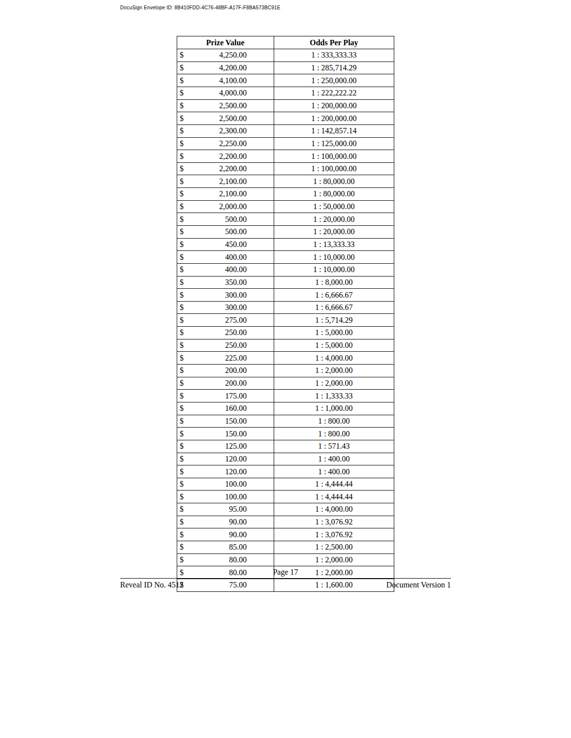DocuSign Envelope ID: 8B410FDD-4C76-48BF-A17F-F8BA573BC91E
| Prize Value | Odds Per Play |
| --- | --- |
| $ 4,250.00 | 1 : 333,333.33 |
| $ 4,200.00 | 1 : 285,714.29 |
| $ 4,100.00 | 1 : 250,000.00 |
| $ 4,000.00 | 1 : 222,222.22 |
| $ 2,500.00 | 1 : 200,000.00 |
| $ 2,500.00 | 1 : 200,000.00 |
| $ 2,300.00 | 1 : 142,857.14 |
| $ 2,250.00 | 1 : 125,000.00 |
| $ 2,200.00 | 1 : 100,000.00 |
| $ 2,200.00 | 1 : 100,000.00 |
| $ 2,100.00 | 1 : 80,000.00 |
| $ 2,100.00 | 1 : 80,000.00 |
| $ 2,000.00 | 1 : 50,000.00 |
| $ 500.00 | 1 : 20,000.00 |
| $ 500.00 | 1 : 20,000.00 |
| $ 450.00 | 1 : 13,333.33 |
| $ 400.00 | 1 : 10,000.00 |
| $ 400.00 | 1 : 10,000.00 |
| $ 350.00 | 1 : 8,000.00 |
| $ 300.00 | 1 : 6,666.67 |
| $ 300.00 | 1 : 6,666.67 |
| $ 275.00 | 1 : 5,714.29 |
| $ 250.00 | 1 : 5,000.00 |
| $ 250.00 | 1 : 5,000.00 |
| $ 225.00 | 1 : 4,000.00 |
| $ 200.00 | 1 : 2,000.00 |
| $ 200.00 | 1 : 2,000.00 |
| $ 175.00 | 1 : 1,333.33 |
| $ 160.00 | 1 : 1,000.00 |
| $ 150.00 | 1 : 800.00 |
| $ 150.00 | 1 : 800.00 |
| $ 125.00 | 1 : 571.43 |
| $ 120.00 | 1 : 400.00 |
| $ 120.00 | 1 : 400.00 |
| $ 100.00 | 1 : 4,444.44 |
| $ 100.00 | 1 : 4,444.44 |
| $ 95.00 | 1 : 4,000.00 |
| $ 90.00 | 1 : 3,076.92 |
| $ 90.00 | 1 : 3,076.92 |
| $ 85.00 | 1 : 2,500.00 |
| $ 80.00 | 1 : 2,000.00 |
| $ 80.00 | 1 : 2,000.00 |
| $ 75.00 | 1 : 1,600.00 |
Page 17
Reveal ID No. 4512
Document Version 1